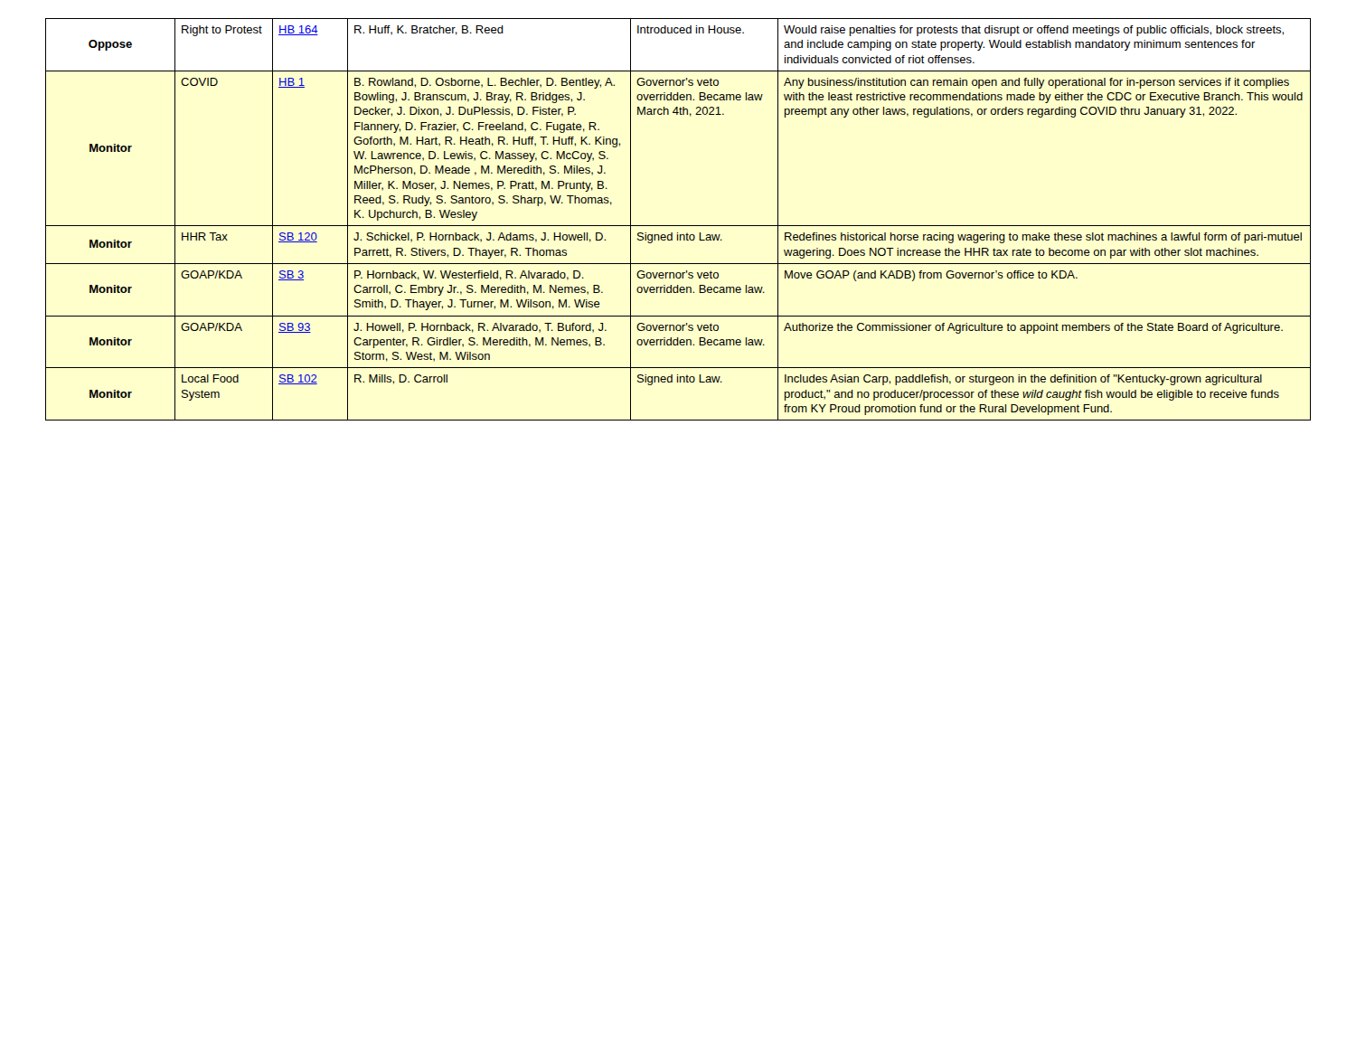| Oppose | Right to Protest | HB 164 | R. Huff, K. Bratcher, B. Reed | Introduced in House. | Would raise penalties for protests that disrupt or offend meetings of public officials, block streets, and include camping on state property. Would establish mandatory minimum sentences for individuals convicted of riot offenses. |
| Monitor | COVID | HB 1 | B. Rowland, D. Osborne, L. Bechler, D. Bentley, A. Bowling, J. Branscum, J. Bray, R. Bridges, J. Decker, J. Dixon, J. DuPlessis, D. Fister, P. Flannery, D. Frazier, C. Freeland, C. Fugate, R. Goforth, M. Hart, R. Heath, R. Huff, T. Huff, K. King, W. Lawrence, D. Lewis, C. Massey, C. McCoy, S. McPherson, D. Meade , M. Meredith, S. Miles, J. Miller, K. Moser, J. Nemes, P. Pratt, M. Prunty, B. Reed, S. Rudy, S. Santoro, S. Sharp, W. Thomas, K. Upchurch, B. Wesley | Governor's veto overridden. Became law March 4th, 2021. | Any business/institution can remain open and fully operational for in-person services if it complies with the least restrictive recommendations made by either the CDC or Executive Branch. This would preempt any other laws, regulations, or orders regarding COVID thru January 31, 2022. |
| Monitor | HHR Tax | SB 120 | J. Schickel, P. Hornback, J. Adams, J. Howell, D. Parrett, R. Stivers, D. Thayer, R. Thomas | Signed into Law. | Redefines historical horse racing wagering to make these slot machines a lawful form of pari-mutuel wagering. Does NOT increase the HHR tax rate to become on par with other slot machines. |
| Monitor | GOAP/KDA | SB 3 | P. Hornback, W. Westerfield, R. Alvarado, D. Carroll, C. Embry Jr., S. Meredith, M. Nemes, B. Smith, D. Thayer, J. Turner, M. Wilson, M. Wise | Governor's veto overridden. Became law. | Move GOAP (and KADB) from Governor’s office to KDA. |
| Monitor | GOAP/KDA | SB 93 | J. Howell, P. Hornback, R. Alvarado, T. Buford, J. Carpenter, R. Girdler, S. Meredith, M. Nemes, B. Storm, S. West, M. Wilson | Governor's veto overridden. Became law. | Authorize the Commissioner of Agriculture to appoint members of the State Board of Agriculture. |
| Monitor | Local Food System | SB 102 | R. Mills, D. Carroll | Signed into Law. | Includes Asian Carp, paddlefish, or sturgeon in the definition of "Kentucky-grown agricultural product," and no producer/processor of these wild caught fish would be eligible to receive funds from KY Proud promotion fund or the Rural Development Fund. |